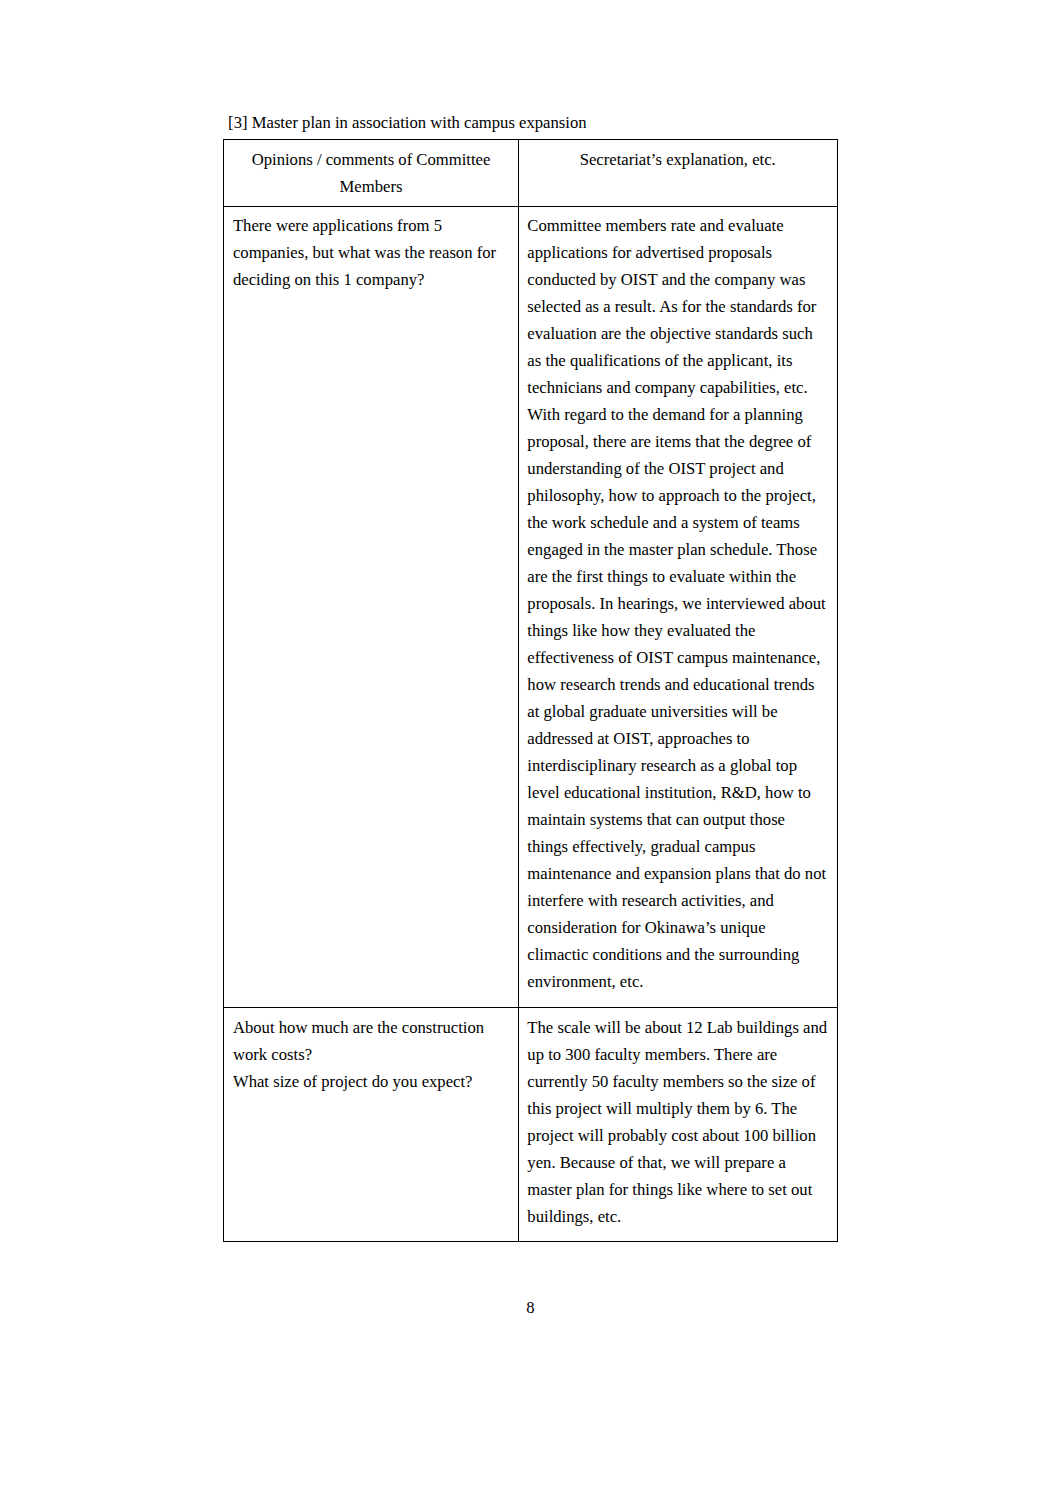[3] Master plan in association with campus expansion
| Opinions / comments of Committee Members | Secretariat’s explanation, etc. |
| --- | --- |
| There were applications from 5 companies, but what was the reason for deciding on this 1 company? | Committee members rate and evaluate applications for advertised proposals conducted by OIST and the company was selected as a result. As for the standards for evaluation are the objective standards such as the qualifications of the applicant, its technicians and company capabilities, etc. With regard to the demand for a planning proposal, there are items that the degree of understanding of the OIST project and philosophy, how to approach to the project, the work schedule and a system of teams engaged in the master plan schedule. Those are the first things to evaluate within the proposals. In hearings, we interviewed about things like how they evaluated the effectiveness of OIST campus maintenance, how research trends and educational trends at global graduate universities will be addressed at OIST, approaches to interdisciplinary research as a global top level educational institution, R&D, how to maintain systems that can output those things effectively, gradual campus maintenance and expansion plans that do not interfere with research activities, and consideration for Okinawa’s unique climactic conditions and the surrounding environment, etc. |
| About how much are the construction work costs? What size of project do you expect? | The scale will be about 12 Lab buildings and up to 300 faculty members. There are currently 50 faculty members so the size of this project will multiply them by 6. The project will probably cost about 100 billion yen. Because of that, we will prepare a master plan for things like where to set out buildings, etc. |
8